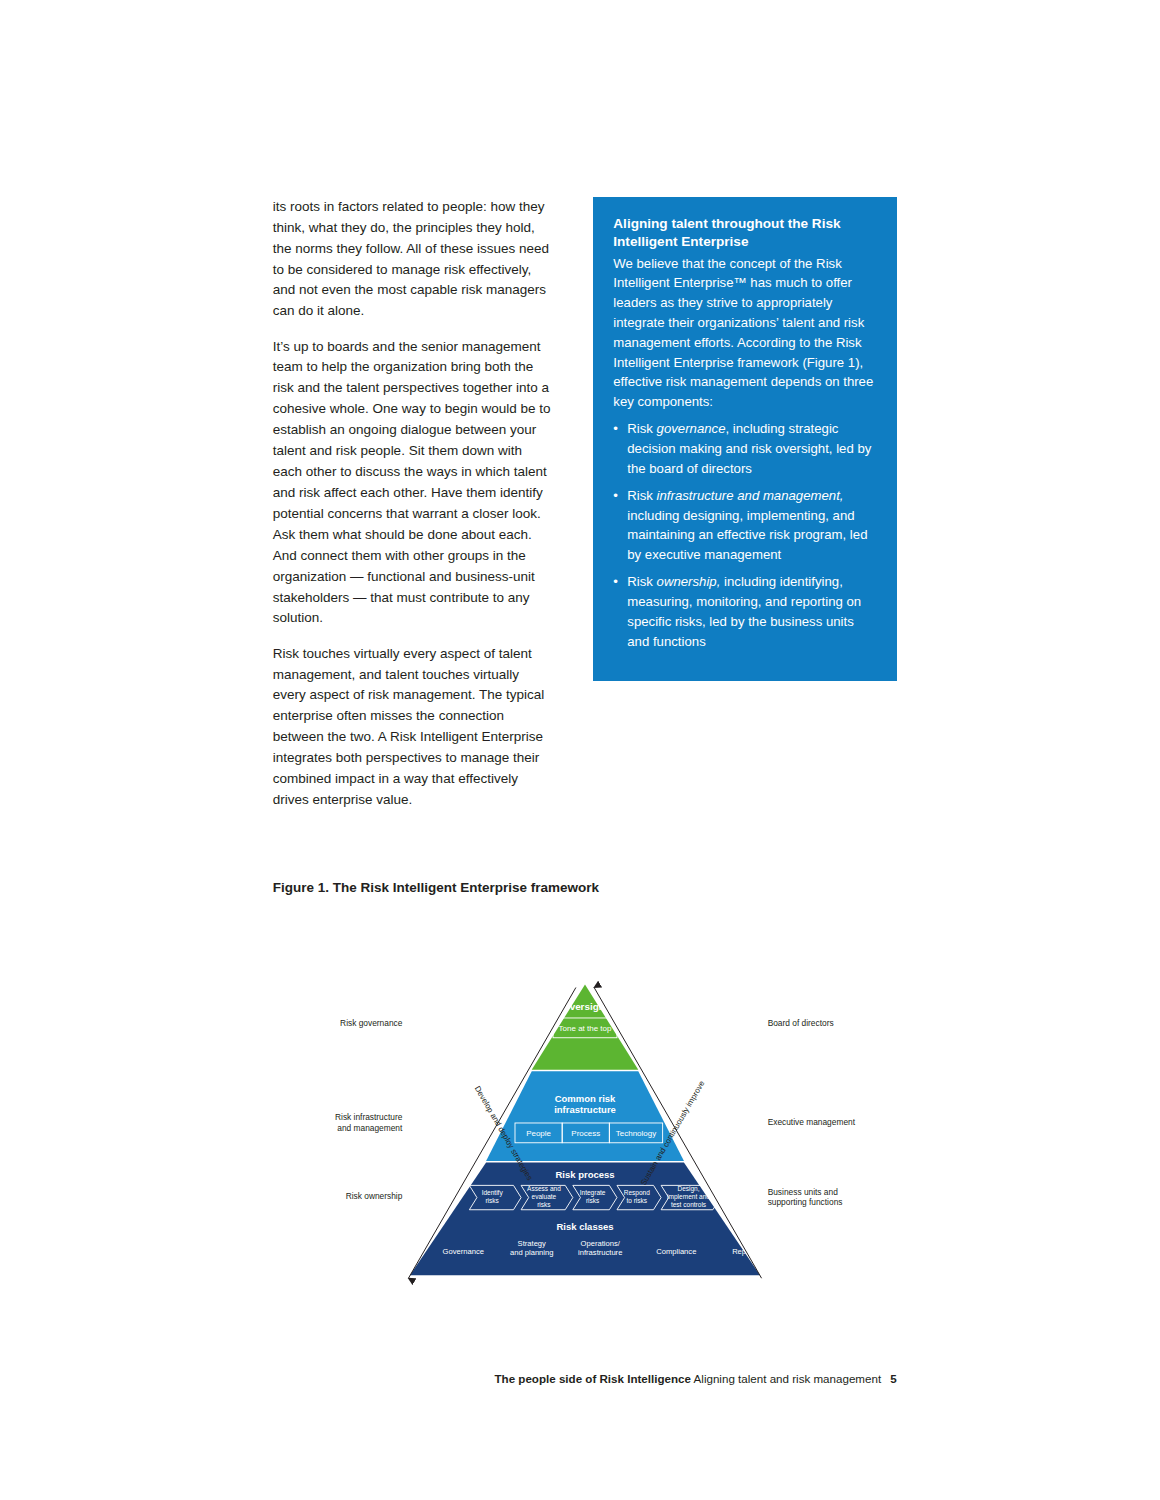its roots in factors related to people: how they think, what they do, the principles they hold, the norms they follow. All of these issues need to be considered to manage risk effectively, and not even the most capable risk managers can do it alone.
It’s up to boards and the senior management team to help the organization bring both the risk and the talent perspectives together into a cohesive whole. One way to begin would be to establish an ongoing dialogue between your talent and risk people. Sit them down with each other to discuss the ways in which talent and risk affect each other. Have them identify potential concerns that warrant a closer look. Ask them what should be done about each. And connect them with other groups in the organization — functional and business-unit stakeholders — that must contribute to any solution.
Risk touches virtually every aspect of talent management, and talent touches virtually every aspect of risk management. The typical enterprise often misses the connection between the two. A Risk Intelligent Enterprise integrates both perspectives to manage their combined impact in a way that effectively drives enterprise value.
Aligning talent throughout the Risk Intelligent Enterprise
We believe that the concept of the Risk Intelligent Enterprise™ has much to offer leaders as they strive to appropriately integrate their organizations’ talent and risk management efforts. According to the Risk Intelligent Enterprise framework (Figure 1), effective risk management depends on three key components:
Risk governance, including strategic decision making and risk oversight, led by the board of directors
Risk infrastructure and management, including designing, implementing, and maintaining an effective risk program, led by executive management
Risk ownership, including identifying, measuring, monitoring, and reporting on specific risks, led by the business units and functions
Figure 1. The Risk Intelligent Enterprise framework
Oversight Tone at the top Common risk infrastructure People Process Technology Risk process Identify risks Assess and evaluate risks Integrate risks Respond to risks Design, implement and test controls Monitor, assure and escalate Risk classes Governance Strategy and planning Operations/ infrastructure Compliance Reporting Develop and deploy strategies Sustain and continuously improve Risk governance Board of directors Risk infrastructure and management Executive management Risk ownership Business units and supporting functions
The people side of Risk Intelligence Aligning talent and risk management 5